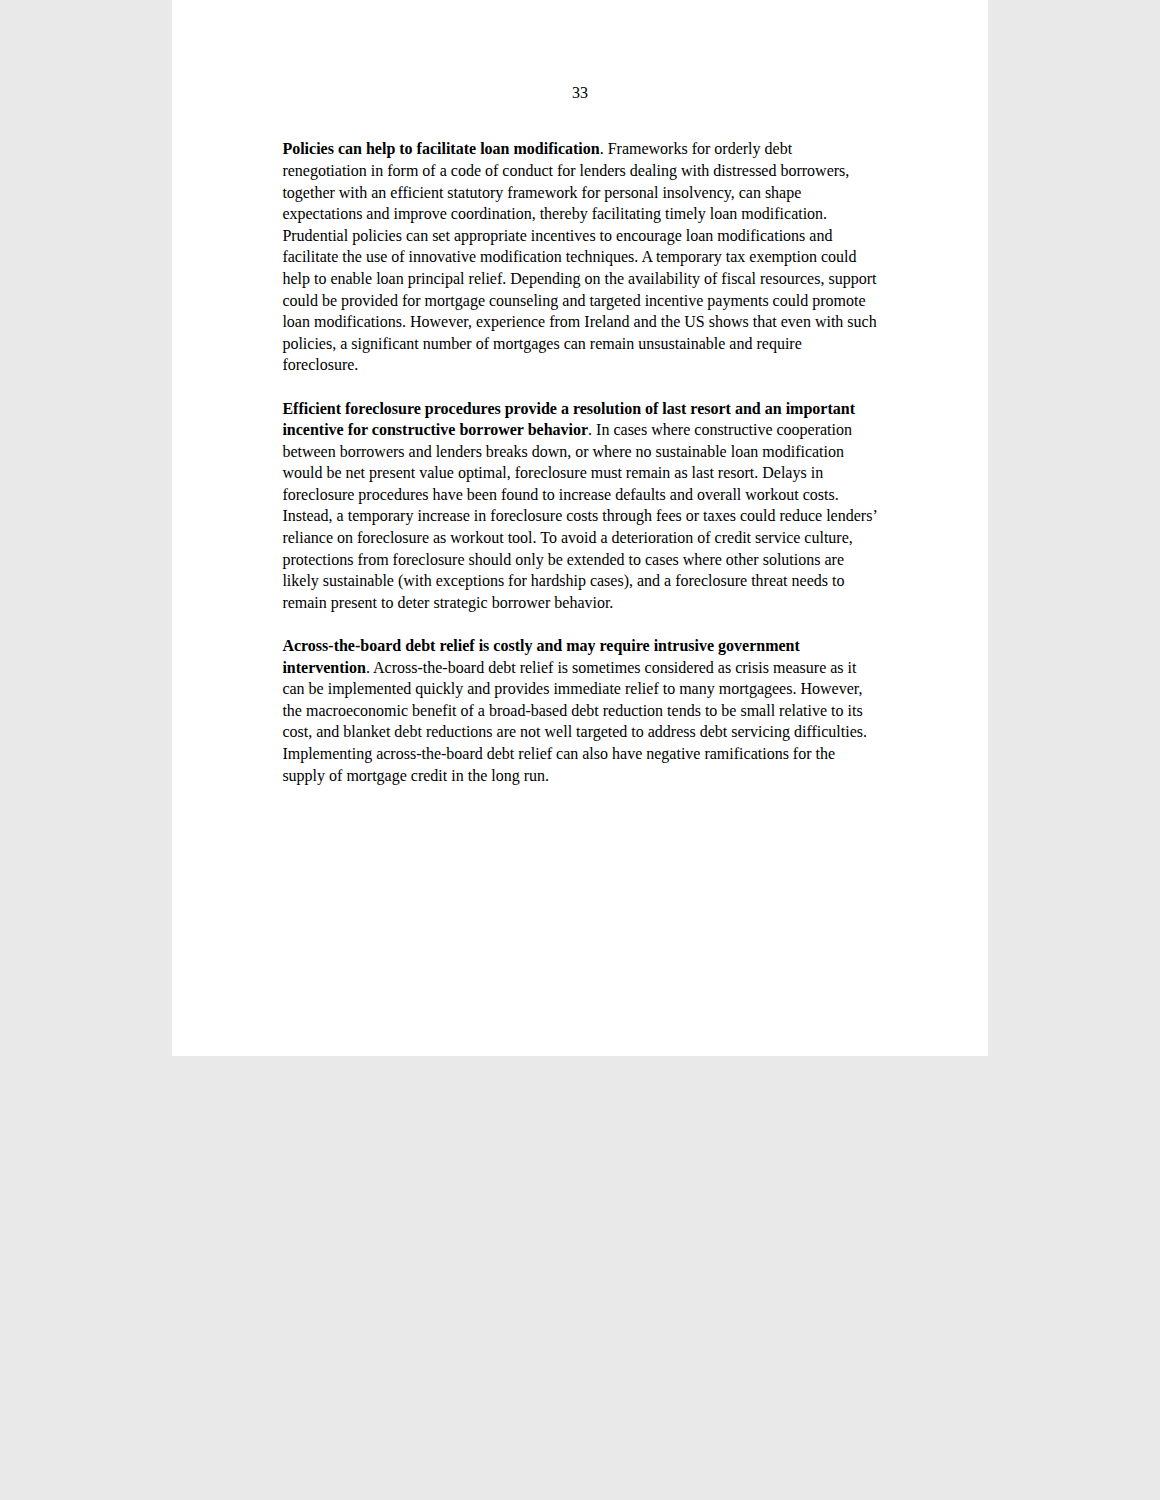33
Policies can help to facilitate loan modification. Frameworks for orderly debt renegotiation in form of a code of conduct for lenders dealing with distressed borrowers, together with an efficient statutory framework for personal insolvency, can shape expectations and improve coordination, thereby facilitating timely loan modification. Prudential policies can set appropriate incentives to encourage loan modifications and facilitate the use of innovative modification techniques. A temporary tax exemption could help to enable loan principal relief. Depending on the availability of fiscal resources, support could be provided for mortgage counseling and targeted incentive payments could promote loan modifications. However, experience from Ireland and the US shows that even with such policies, a significant number of mortgages can remain unsustainable and require foreclosure.
Efficient foreclosure procedures provide a resolution of last resort and an important incentive for constructive borrower behavior. In cases where constructive cooperation between borrowers and lenders breaks down, or where no sustainable loan modification would be net present value optimal, foreclosure must remain as last resort. Delays in foreclosure procedures have been found to increase defaults and overall workout costs. Instead, a temporary increase in foreclosure costs through fees or taxes could reduce lenders’ reliance on foreclosure as workout tool. To avoid a deterioration of credit service culture, protections from foreclosure should only be extended to cases where other solutions are likely sustainable (with exceptions for hardship cases), and a foreclosure threat needs to remain present to deter strategic borrower behavior.
Across-the-board debt relief is costly and may require intrusive government intervention. Across-the-board debt relief is sometimes considered as crisis measure as it can be implemented quickly and provides immediate relief to many mortgagees. However, the macroeconomic benefit of a broad-based debt reduction tends to be small relative to its cost, and blanket debt reductions are not well targeted to address debt servicing difficulties. Implementing across-the-board debt relief can also have negative ramifications for the supply of mortgage credit in the long run.